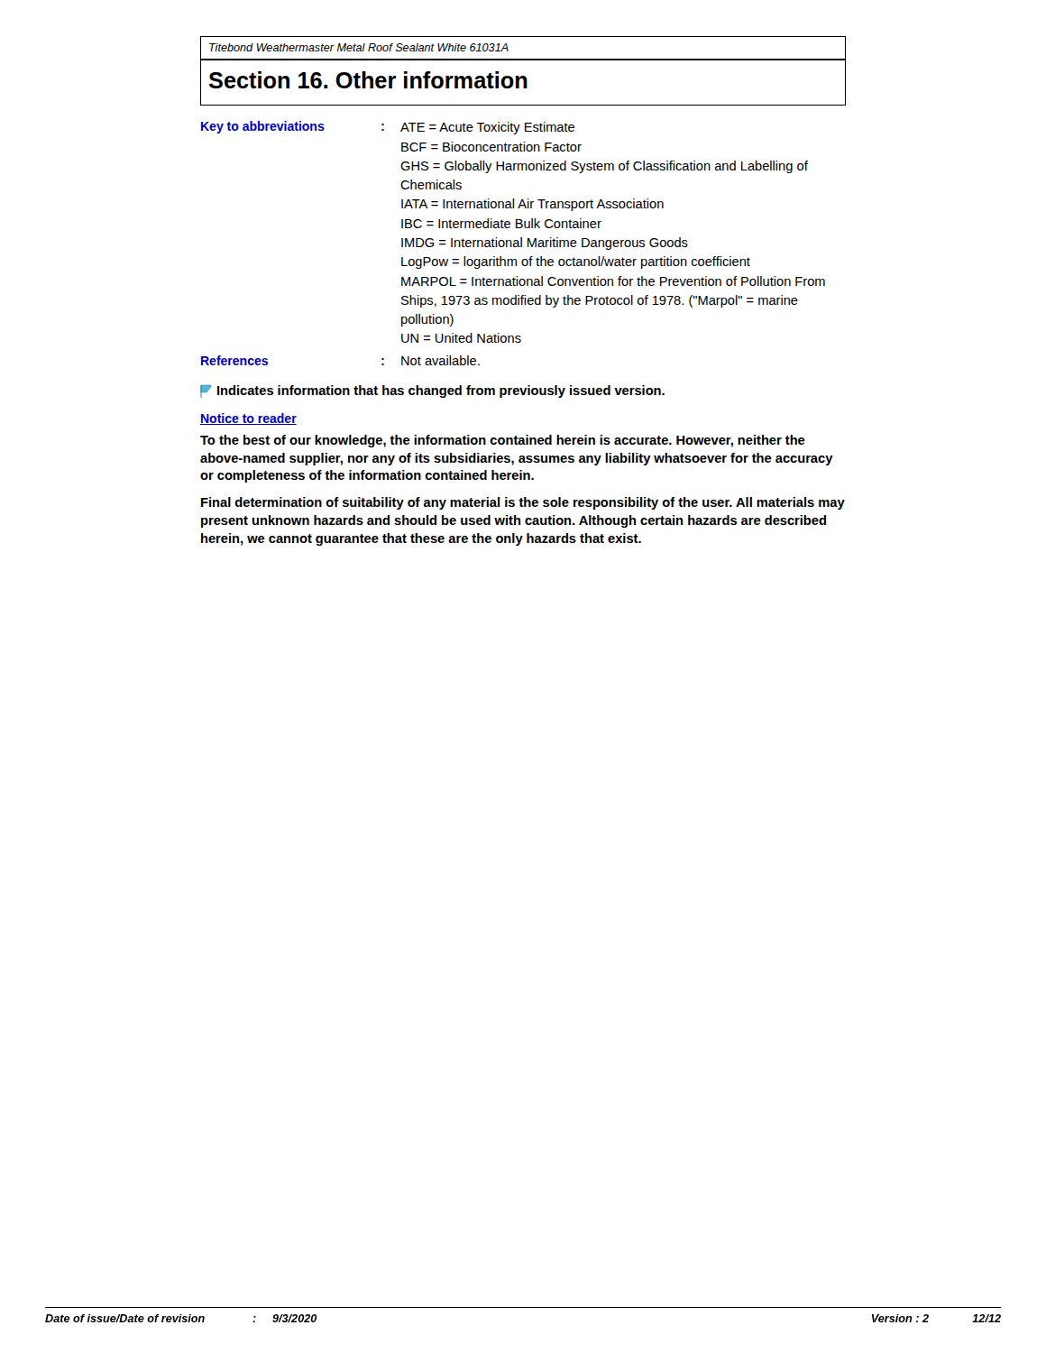Titebond Weathermaster Metal Roof Sealant White 61031A
Section 16. Other information
Key to abbreviations
:
ATE = Acute Toxicity Estimate
BCF = Bioconcentration Factor
GHS = Globally Harmonized System of Classification and Labelling of Chemicals
IATA = International Air Transport Association
IBC = Intermediate Bulk Container
IMDG = International Maritime Dangerous Goods
LogPow = logarithm of the octanol/water partition coefficient
MARPOL = International Convention for the Prevention of Pollution From Ships, 1973 as modified by the Protocol of 1978. ("Marpol" = marine pollution)
UN = United Nations
References
:
Not available.
Indicates information that has changed from previously issued version.
Notice to reader
To the best of our knowledge, the information contained herein is accurate. However, neither the above-named supplier, nor any of its subsidiaries, assumes any liability whatsoever for the accuracy or completeness of the information contained herein.
Final determination of suitability of any material is the sole responsibility of the user. All materials may present unknown hazards and should be used with caution. Although certain hazards are described herein, we cannot guarantee that these are the only hazards that exist.
Date of issue/Date of revision
:
9/3/2020
Version : 2
12/12